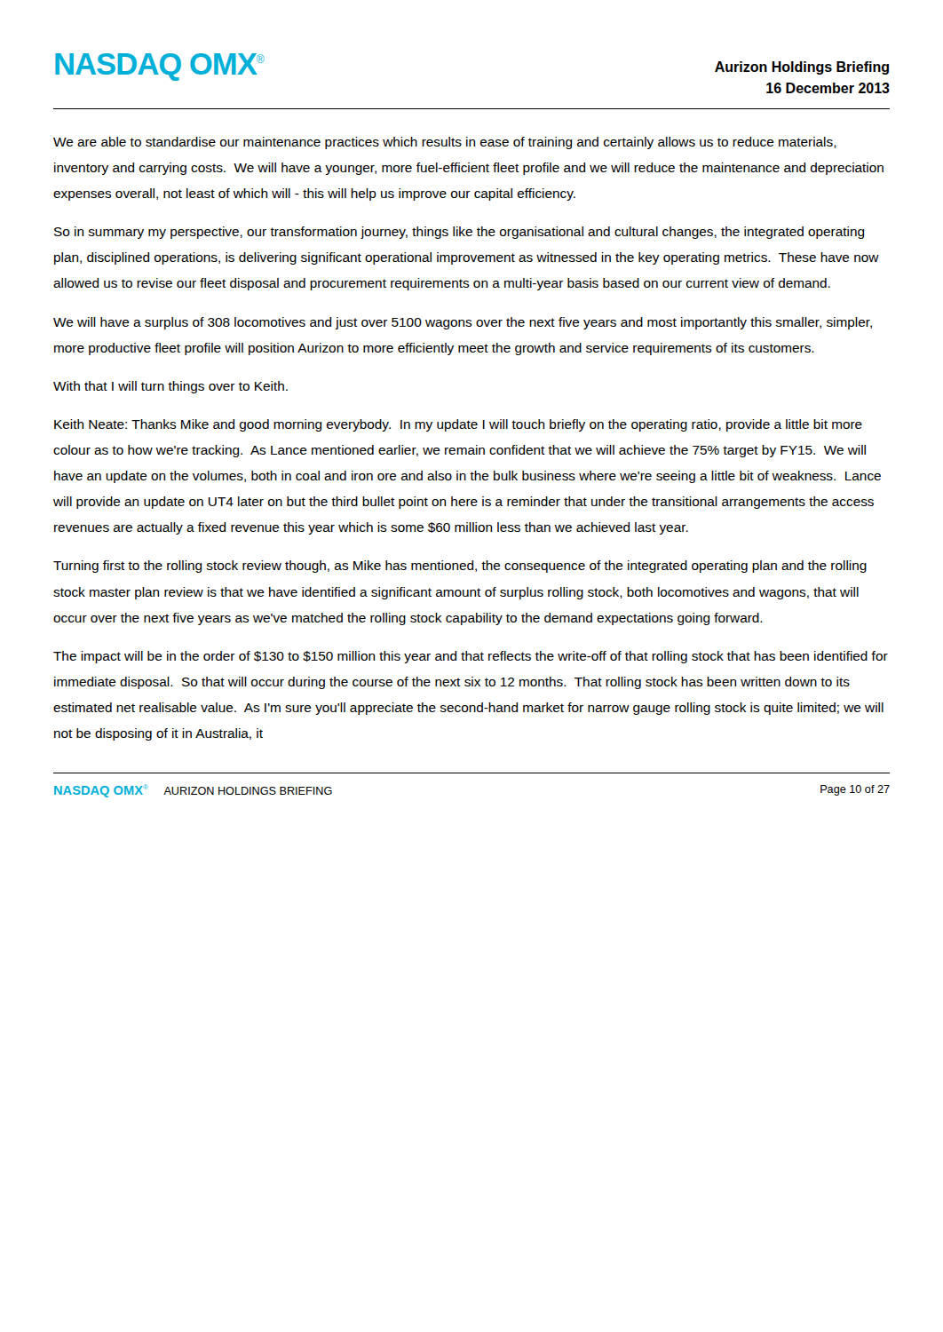NASDAQ OMX®
Aurizon Holdings Briefing
16 December 2013
We are able to standardise our maintenance practices which results in ease of training and certainly allows us to reduce materials, inventory and carrying costs. We will have a younger, more fuel-efficient fleet profile and we will reduce the maintenance and depreciation expenses overall, not least of which will - this will help us improve our capital efficiency.
So in summary my perspective, our transformation journey, things like the organisational and cultural changes, the integrated operating plan, disciplined operations, is delivering significant operational improvement as witnessed in the key operating metrics. These have now allowed us to revise our fleet disposal and procurement requirements on a multi-year basis based on our current view of demand.
We will have a surplus of 308 locomotives and just over 5100 wagons over the next five years and most importantly this smaller, simpler, more productive fleet profile will position Aurizon to more efficiently meet the growth and service requirements of its customers.
With that I will turn things over to Keith.
Keith Neate: Thanks Mike and good morning everybody. In my update I will touch briefly on the operating ratio, provide a little bit more colour as to how we're tracking. As Lance mentioned earlier, we remain confident that we will achieve the 75% target by FY15. We will have an update on the volumes, both in coal and iron ore and also in the bulk business where we're seeing a little bit of weakness. Lance will provide an update on UT4 later on but the third bullet point on here is a reminder that under the transitional arrangements the access revenues are actually a fixed revenue this year which is some $60 million less than we achieved last year.
Turning first to the rolling stock review though, as Mike has mentioned, the consequence of the integrated operating plan and the rolling stock master plan review is that we have identified a significant amount of surplus rolling stock, both locomotives and wagons, that will occur over the next five years as we've matched the rolling stock capability to the demand expectations going forward.
The impact will be in the order of $130 to $150 million this year and that reflects the write-off of that rolling stock that has been identified for immediate disposal. So that will occur during the course of the next six to 12 months. That rolling stock has been written down to its estimated net realisable value. As I'm sure you'll appreciate the second-hand market for narrow gauge rolling stock is quite limited; we will not be disposing of it in Australia, it
NASDAQ OMX® AURIZON HOLDINGS BRIEFING Page 10 of 27